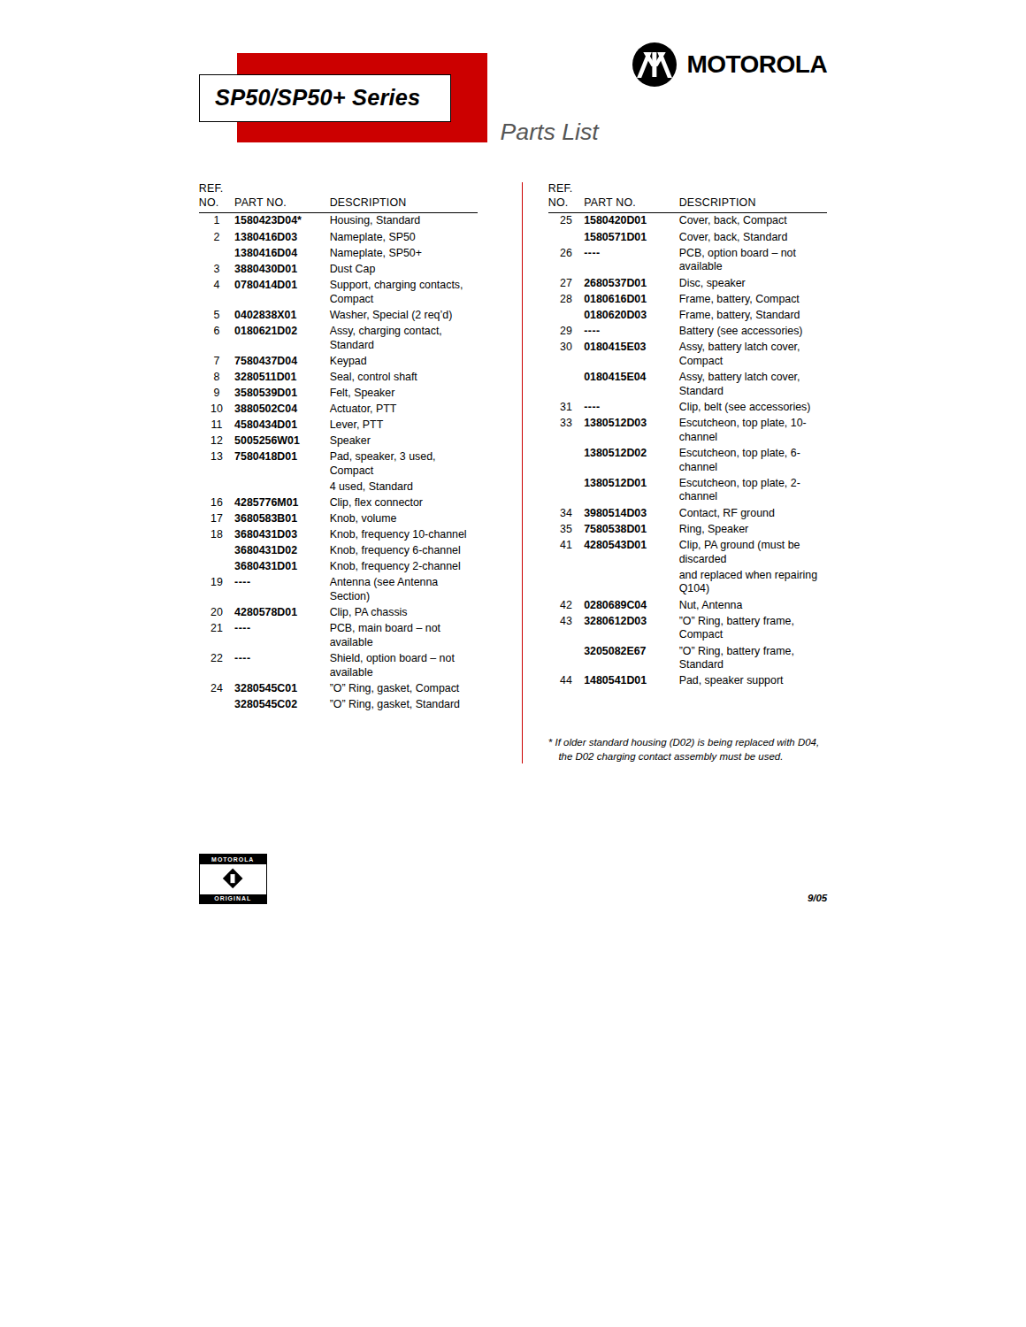SP50/SP50+ Series
Parts List
MOTOROLA
| REF. | | |
| --- | --- | --- |
| NO. | PART NO. | DESCRIPTION |
| 1 | 1580423D04* | Housing, Standard |
| 2 | 1380416D03 | Nameplate, SP50 |
| | 1380416D04 | Nameplate, SP50+ |
| 3 | 3880430D01 | Dust Cap |
| 4 | 0780414D01 | Support, charging contacts, Compact |
| 5 | 0402838X01 | Washer, Special (2 req’d) |
| 6 | 0180621D02 | Assy, charging contact, Standard |
| 7 | 7580437D04 | Keypad |
| 8 | 3280511D01 | Seal, control shaft |
| 9 | 3580539D01 | Felt, Speaker |
| 10 | 3880502C04 | Actuator, PTT |
| 11 | 4580434D01 | Lever, PTT |
| 12 | 5005256W01 | Speaker |
| 13 | 7580418D01 | Pad, speaker, 3 used, Compact |
| | | 4 used, Standard |
| 16 | 4285776M01 | Clip, flex connector |
| 17 | 3680583B01 | Knob, volume |
| 18 | 3680431D03 | Knob, frequency 10-channel |
| | 3680431D02 | Knob, frequency 6-channel |
| | 3680431D01 | Knob, frequency 2-channel |
| 19 | ---- | Antenna (see Antenna Section) |
| 20 | 4280578D01 | Clip, PA chassis |
| 21 | ---- | PCB, main board – not available |
| 22 | ---- | Shield, option board – not available |
| 24 | 3280545C01 | ”O” Ring, gasket, Compact |
| | 3280545C02 | ”O” Ring, gasket, Standard |
| REF. | | |
| --- | --- | --- |
| NO. | PART NO. | DESCRIPTION |
| 25 | 1580420D01 | Cover, back, Compact |
| | 1580571D01 | Cover, back, Standard |
| 26 | ---- | PCB, option board – not available |
| 27 | 2680537D01 | Disc, speaker |
| 28 | 0180616D01 | Frame, battery, Compact |
| | 0180620D03 | Frame, battery, Standard |
| 29 | ---- | Battery (see accessories) |
| 30 | 0180415E03 | Assy, battery latch cover, Compact |
| | 0180415E04 | Assy, battery latch cover, Standard |
| 31 | ---- | Clip, belt (see accessories) |
| 33 | 1380512D03 | Escutcheon, top plate, 10-channel |
| | 1380512D02 | Escutcheon, top plate, 6-channel |
| | 1380512D01 | Escutcheon, top plate, 2-channel |
| 34 | 3980514D03 | Contact, RF ground |
| 35 | 7580538D01 | Ring, Speaker |
| 41 | 4280543D01 | Clip, PA ground (must be discarded |
| | | and replaced when repairing Q104) |
| 42 | 0280689C04 | Nut, Antenna |
| 43 | 3280612D03 | ”O” Ring, battery frame, Compact |
| | 3205082E67 | ”O” Ring, battery frame, Standard |
| 44 | 1480541D01 | Pad, speaker support |
* If older standard housing (D02) is being replaced with D04, the D02 charging contact assembly must be used.
MOTOROLA
ORIGINAL
9/05